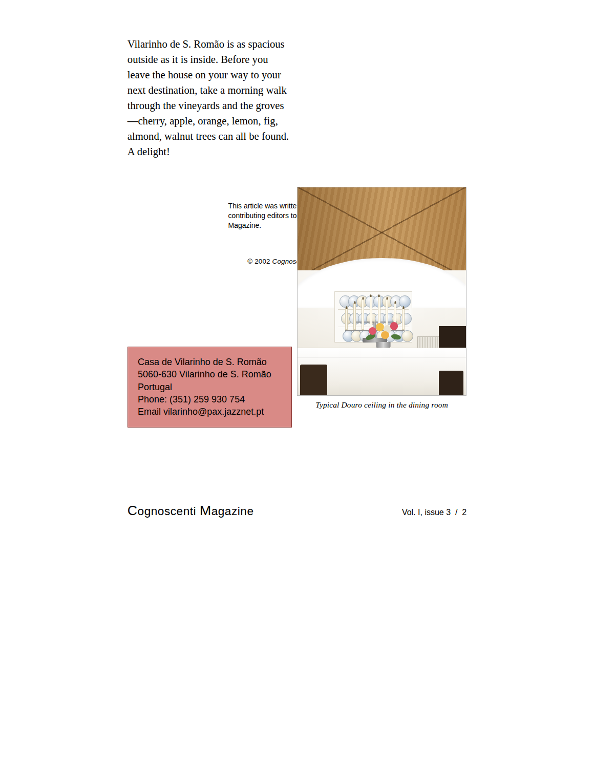Vilarinho de S. Romão is as spacious outside as it is inside. Before you leave the house on your way to your next destination, take a morning walk through the vineyards and the groves—cherry, apple, orange, lemon, fig, almond, walnut trees can all be found. A delight!
This article was written by contributing editors to Cognoscenti Magazine.
© 2002 Cognoscenti Magazine
Typical Douro ceiling in the dining room
Casa de Vilarinho de S. Romão
5060-630 Vilarinho de S. Romão
Portugal
Phone: (351) 259 930 754
Email vilarinho@pax.jazznet.pt
Cognoscenti Magazine
Vol. I, issue 3 / 2